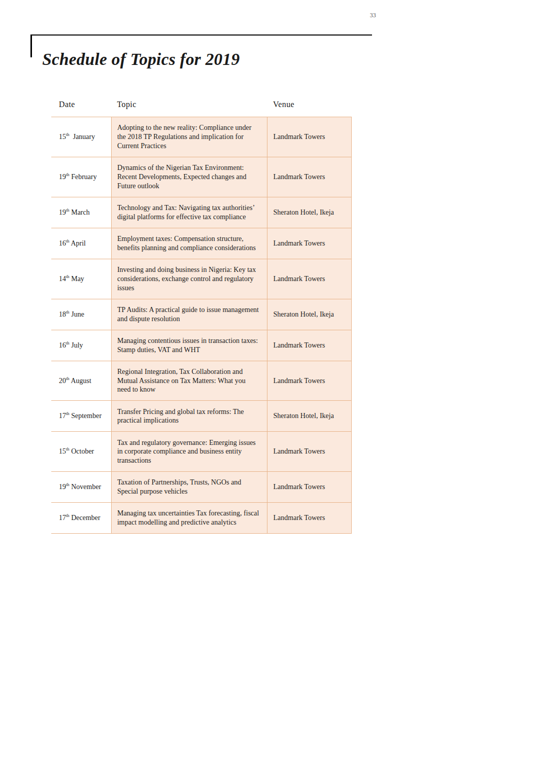33
Schedule of Topics for 2019
| Date | Topic | Venue |
| --- | --- | --- |
| 15 th January | Adopting to the new reality: Compliance under the 2018 TP Regulations and implication for Current Practices | Landmark Towers |
| 19 th February | Dynamics of the Nigerian Tax Environment: Recent Developments, Expected changes and Future outlook | Landmark Towers |
| 19 th March | Technology and Tax: Navigating tax authorities’ digital platforms for effective tax compliance | Sheraton Hotel, Ikeja |
| 16 th April | Employment taxes: Compensation structure, benefits planning and compliance considerations | Landmark Towers |
| 14 th May | Investing and doing business in Nigeria: Key tax considerations, exchange control and regulatory issues | Landmark Towers |
| 18 th June | TP Audits: A practical guide to issue management and dispute resolution | Sheraton Hotel, Ikeja |
| 16 th July | Managing contentious issues in transaction taxes: Stamp duties, VAT and WHT | Landmark Towers |
| 20 th August | Regional Integration, Tax Collaboration and Mutual Assistance on Tax Matters: What you need to know | Landmark Towers |
| 17 th September | Transfer Pricing and global tax reforms: The practical implications | Sheraton Hotel, Ikeja |
| 15 th October | Tax and regulatory governance: Emerging issues in corporate compliance and business entity transactions | Landmark Towers |
| 19 th November | Taxation of Partnerships, Trusts, NGOs and Special purpose vehicles | Landmark Towers |
| 17 th December | Managing tax uncertainties Tax forecasting, fiscal impact modelling and predictive analytics | Landmark Towers |